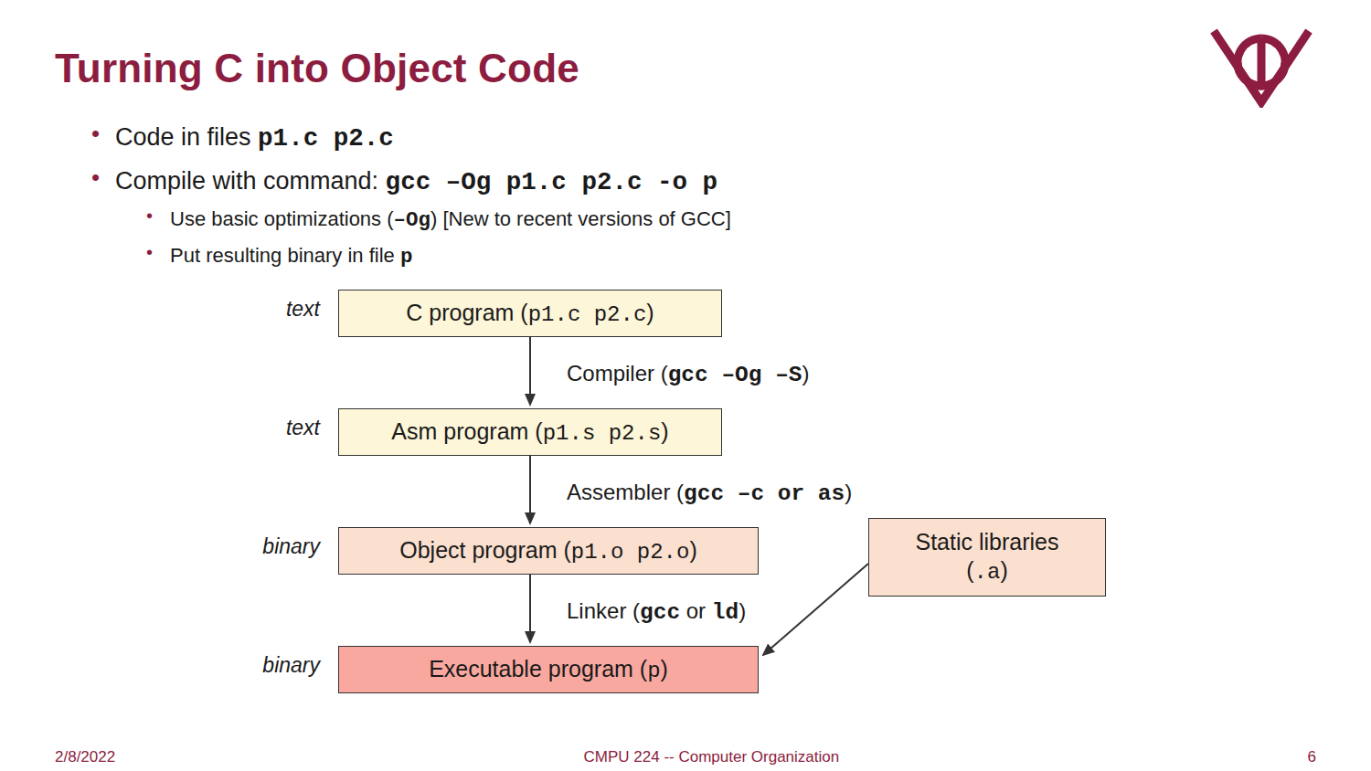Turning C into Object Code
Code in files p1.c p2.c
Compile with command: gcc –Og p1.c p2.c -o p
Use basic optimizations (–Og) [New to recent versions of GCC]
Put resulting binary in file p
text
text
binary
binary
C program (p1.c p2.c)
Compiler (gcc –Og –S)
Asm program (p1.s p2.s)
Assembler (gcc –c or as)
Object program (p1.o p2.o)
Linker (gcc or ld)
Executable program (p)
Static libraries
(.a)
2/8/2022 CMPU 224 -- Computer Organization 6